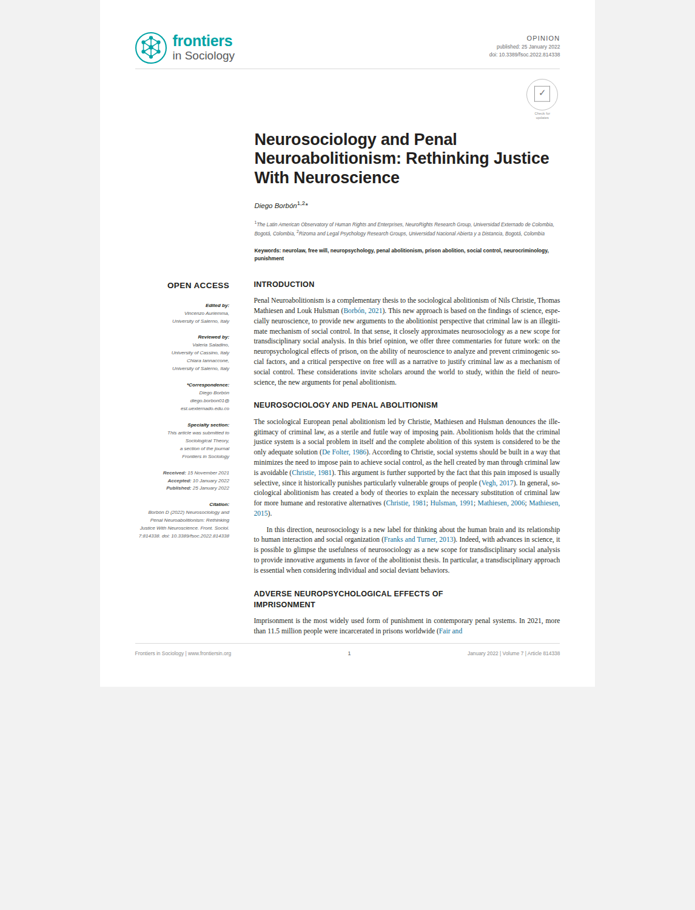frontiers in Sociology
OPINION
published: 25 January 2022
doi: 10.3389/fsoc.2022.814338
Check for
updates
Neurosociology and Penal
Neuroabolitionism: Rethinking Justice
With Neuroscience
Diego Borbón1,2*
1The Latin American Observatory of Human Rights and Enterprises, NeuroRights Research Group, Universidad Externado de Colombia, Bogotá, Colombia, 2Rizoma and Legal Psychology Research Groups, Universidad Nacional Abierta y a Distancia, Bogotá, Colombia
Keywords: neurolaw, free will, neuropsychology, penal abolitionism, prison abolition, social control, neurocriminology, punishment
OPEN ACCESS
Edited by: Vincenzo Auriemma,
University of Salerno, Italy
Reviewed by: Valeria Saladino,
University of Cassino, Italy
Chiara Iannaccone,
University of Salerno, Italy
*Correspondence: Diego Borbón
diego.borbon01@
est.uexternado.edu.co
Specialty section: This article was submitted to
Sociological Theory,
a section of the journal
Frontiers in Sociology
Received: 15 November 2021
Accepted: 10 January 2022
Published: 25 January 2022
Citation: Borbón D (2022) Neurosociology and Penal Neuroabolitionism: Rethinking Justice With Neuroscience. Front. Sociol. 7:814338. doi: 10.3389/fsoc.2022.814338
INTRODUCTION
Penal Neuroabolitionism is a complementary thesis to the sociological abolitionism of Nils Christie, Thomas Mathiesen and Louk Hulsman (Borbón, 2021). This new approach is based on the findings of science, especially neuroscience, to provide new arguments to the abolitionist perspective that criminal law is an illegitimate mechanism of social control. In that sense, it closely approximates neurosociology as a new scope for transdisciplinary social analysis. In this brief opinion, we offer three commentaries for future work: on the neuropsychological effects of prison, on the ability of neuroscience to analyze and prevent criminogenic social factors, and a critical perspective on free will as a narrative to justify criminal law as a mechanism of social control. These considerations invite scholars around the world to study, within the field of neuroscience, the new arguments for penal abolitionism.
NEUROSOCIOLOGY AND PENAL ABOLITIONISM
The sociological European penal abolitionism led by Christie, Mathiesen and Hulsman denounces the illegitimacy of criminal law, as a sterile and futile way of imposing pain. Abolitionism holds that the criminal justice system is a social problem in itself and the complete abolition of this system is considered to be the only adequate solution (De Folter, 1986). According to Christie, social systems should be built in a way that minimizes the need to impose pain to achieve social control, as the hell created by man through criminal law is avoidable (Christie, 1981). This argument is further supported by the fact that this pain imposed is usually selective, since it historically punishes particularly vulnerable groups of people (Vegh, 2017). In general, sociological abolitionism has created a body of theories to explain the necessary substitution of criminal law for more humane and restorative alternatives (Christie, 1981; Hulsman, 1991; Mathiesen, 2006; Mathiesen, 2015).
In this direction, neurosociology is a new label for thinking about the human brain and its relationship to human interaction and social organization (Franks and Turner, 2013). Indeed, with advances in science, it is possible to glimpse the usefulness of neurosociology as a new scope for transdisciplinary social analysis to provide innovative arguments in favor of the abolitionist thesis. In particular, a transdisciplinary approach is essential when considering individual and social deviant behaviors.
ADVERSE NEUROPSYCHOLOGICAL EFFECTS OF
IMPRISONMENT
Imprisonment is the most widely used form of punishment in contemporary penal systems. In 2021, more than 11.5 million people were incarcerated in prisons worldwide (Fair and
Frontiers in Sociology | www.frontiersin.org
1
January 2022 | Volume 7 | Article 814338